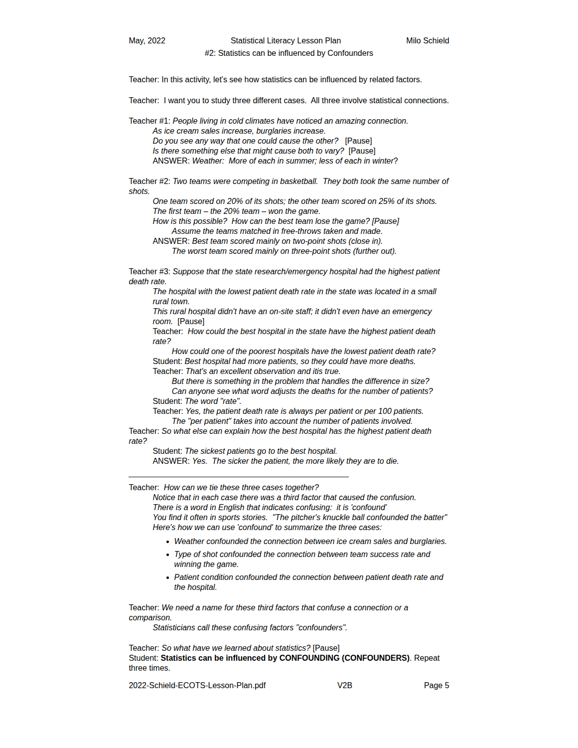May, 2022
Statistical Literacy Lesson Plan
Milo Schield
#2: Statistics can be influenced by Confounders
Teacher: In this activity, let's see how statistics can be influenced by related factors.
Teacher: I want you to study three different cases. All three involve statistical connections.
Teacher #1: People living in cold climates have noticed an amazing connection. As ice cream sales increase, burglaries increase. Do you see any way that one could cause the other? [Pause] Is there something else that might cause both to vary? [Pause] ANSWER: Weather: More of each in summer; less of each in winter?
Teacher #2: Two teams were competing in basketball. They both took the same number of shots. One team scored on 20% of its shots; the other team scored on 25% of its shots. The first team – the 20% team – won the game. How is this possible? How can the best team lose the game? [Pause] Assume the teams matched in free-throws taken and made. ANSWER: Best team scored mainly on two-point shots (close in). The worst team scored mainly on three-point shots (further out).
Teacher #3: Suppose that the state research/emergency hospital had the highest patient death rate. The hospital with the lowest patient death rate in the state was located in a small rural town. This rural hospital didn't have an on-site staff; it didn't even have an emergency room. [Pause] Teacher: How could the best hospital in the state have the highest patient death rate? How could one of the poorest hospitals have the lowest patient death rate? Student: Best hospital had more patients, so they could have more deaths. Teacher: That's an excellent observation and itis true. But there is something in the problem that handles the difference in size? Can anyone see what word adjusts the deaths for the number of patients? Student: The word "rate". Teacher: Yes, the patient death rate is always per patient or per 100 patients. The "per patient" takes into account the number of patients involved. Teacher: So what else can explain how the best hospital has the highest patient death rate? Student: The sickest patients go to the best hospital. ANSWER: Yes. The sicker the patient, the more likely they are to die.
Teacher: How can we tie these three cases together? Notice that in each case there was a third factor that caused the confusion. There is a word in English that indicates confusing: it is 'confound' You find it often in sports stories. "The pitcher's knuckle ball confounded the batter" Here's how we can use 'confound' to summarize the three cases:
Weather confounded the connection between ice cream sales and burglaries.
Type of shot confounded the connection between team success rate and winning the game.
Patient condition confounded the connection between patient death rate and the hospital.
Teacher: We need a name for these third factors that confuse a connection or a comparison. Statisticians call these confusing factors "confounders".
Teacher: So what have we learned about statistics? [Pause] Student: Statistics can be influenced by CONFOUNDING (CONFOUNDERS). Repeat three times.
2022-Schield-ECOTS-Lesson-Plan.pdf
V2B
Page 5